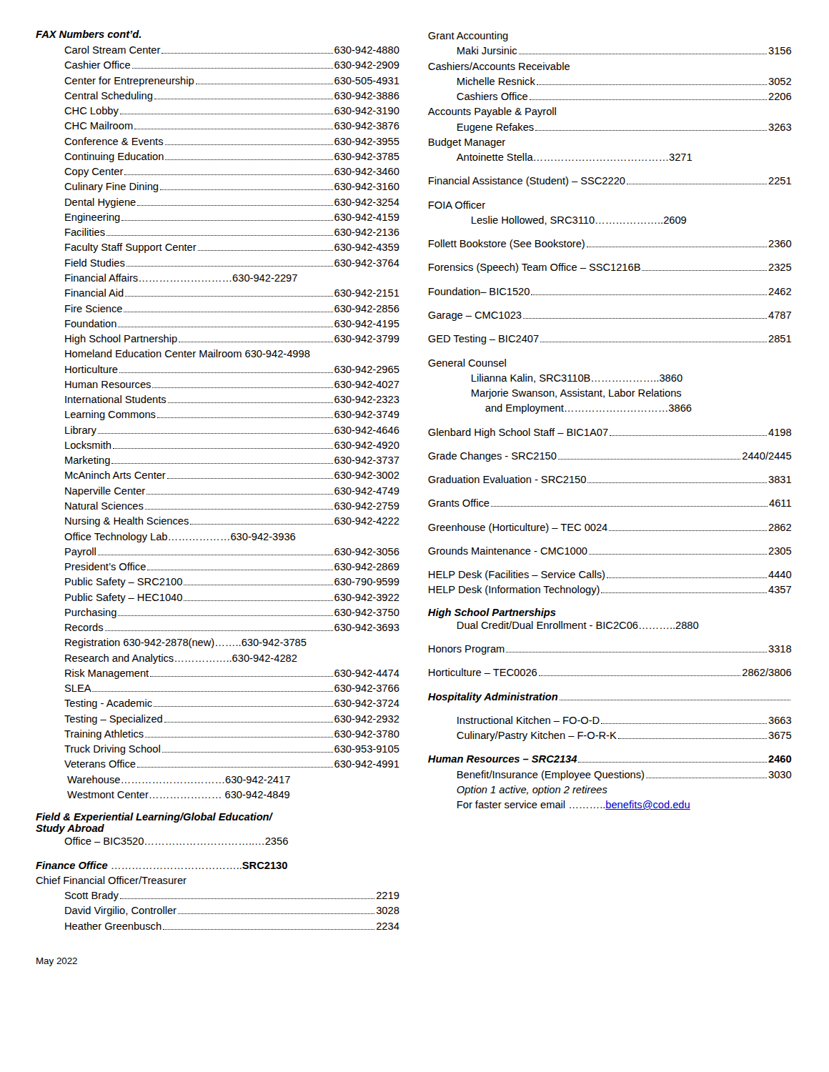FAX Numbers cont’d.
Carol Stream Center 630-942-4880
Cashier Office 630-942-2909
Center for Entrepreneurship 630-505-4931
Central Scheduling 630-942-3886
CHC Lobby 630-942-3190
CHC Mailroom 630-942-3876
Conference & Events 630-942-3955
Continuing Education 630-942-3785
Copy Center 630-942-3460
Culinary Fine Dining 630-942-3160
Dental Hygiene 630-942-3254
Engineering 630-942-4159
Facilities 630-942-2136
Faculty Staff Support Center 630-942-4359
Field Studies 630-942-3764
Financial Affairs………………………630-942-2297
Financial Aid 630-942-2151
Fire Science 630-942-2856
Foundation 630-942-4195
High School Partnership 630-942-3799
Homeland Education Center Mailroom 630-942-4998
Horticulture 630-942-2965
Human Resources 630-942-4027
International Students 630-942-2323
Learning Commons 630-942-3749
Library 630-942-4646
Locksmith 630-942-4920
Marketing 630-942-3737
McAninch Arts Center 630-942-3002
Naperville Center 630-942-4749
Natural Sciences 630-942-2759
Nursing & Health Sciences 630-942-4222
Office Technology Lab………………630-942-3936
Payroll 630-942-3056
President’s Office 630-942-2869
Public Safety – SRC2100 630-790-9599
Public Safety – HEC1040 630-942-3922
Purchasing 630-942-3750
Records 630-942-3693
Registration 630-942-2878(new)……..630-942-3785
Research and Analytics……………..630-942-4282
Risk Management 630-942-4474
SLEA 630-942-3766
Testing - Academic 630-942-3724
Testing – Specialized 630-942-2932
Training Athletics 630-942-3780
Truck Driving School 630-953-9105
Veterans Office 630-942-4991
Warehouse…………………………630-942-2417
Westmont Center………………… 630-942-4849
Field & Experiential Learning/Global Education/
Study Abroad
Office – BIC3520…………………………..…2356
Finance Office ………………………………..SRC2130
Chief Financial Officer/Treasurer
Scott Brady 2219
David Virgilio, Controller 3028
Heather Greenbusch 2234
Grant Accounting
Maki Jursinic 3156
Cashiers/Accounts Receivable
Michelle Resnick 3052
Cashiers Office 2206
Accounts Payable & Payroll
Eugene Refakes 3263
Budget Manager
Antoinette Stella…………………………………3271
Financial Assistance (Student) – SSC2220 2251
FOIA Officer
Leslie Hollowed, SRC3110………………..2609
Follett Bookstore (See Bookstore) 2360
Forensics (Speech) Team Office – SSC1216B 2325
Foundation– BIC1520 2462
Garage – CMC1023 4787
GED Testing – BIC2407 2851
General Counsel
Lilianna Kalin, SRC3110B………………..3860
Marjorie Swanson, Assistant, Labor Relations
and Employment…………………………3866
Glenbard High School Staff – BIC1A07 4198
Grade Changes - SRC2150 2440/2445
Graduation Evaluation - SRC2150 3831
Grants Office 4611
Greenhouse (Horticulture) – TEC 0024 2862
Grounds Maintenance - CMC1000 2305
HELP Desk (Facilities – Service Calls) 4440
HELP Desk (Information Technology) 4357
High School Partnerships
Dual Credit/Dual Enrollment - BIC2C06………..2880
Honors Program 3318
Horticulture – TEC0026 2862/3806
Hospitality Administration
Instructional Kitchen – FO-O-D 3663
Culinary/Pastry Kitchen – F-O-R-K 3675
Human Resources – SRC2134 2460
Benefit/Insurance (Employee Questions) 3030
Option 1 active, option 2 retirees
For faster service email ………..benefits@cod.edu
May 2022